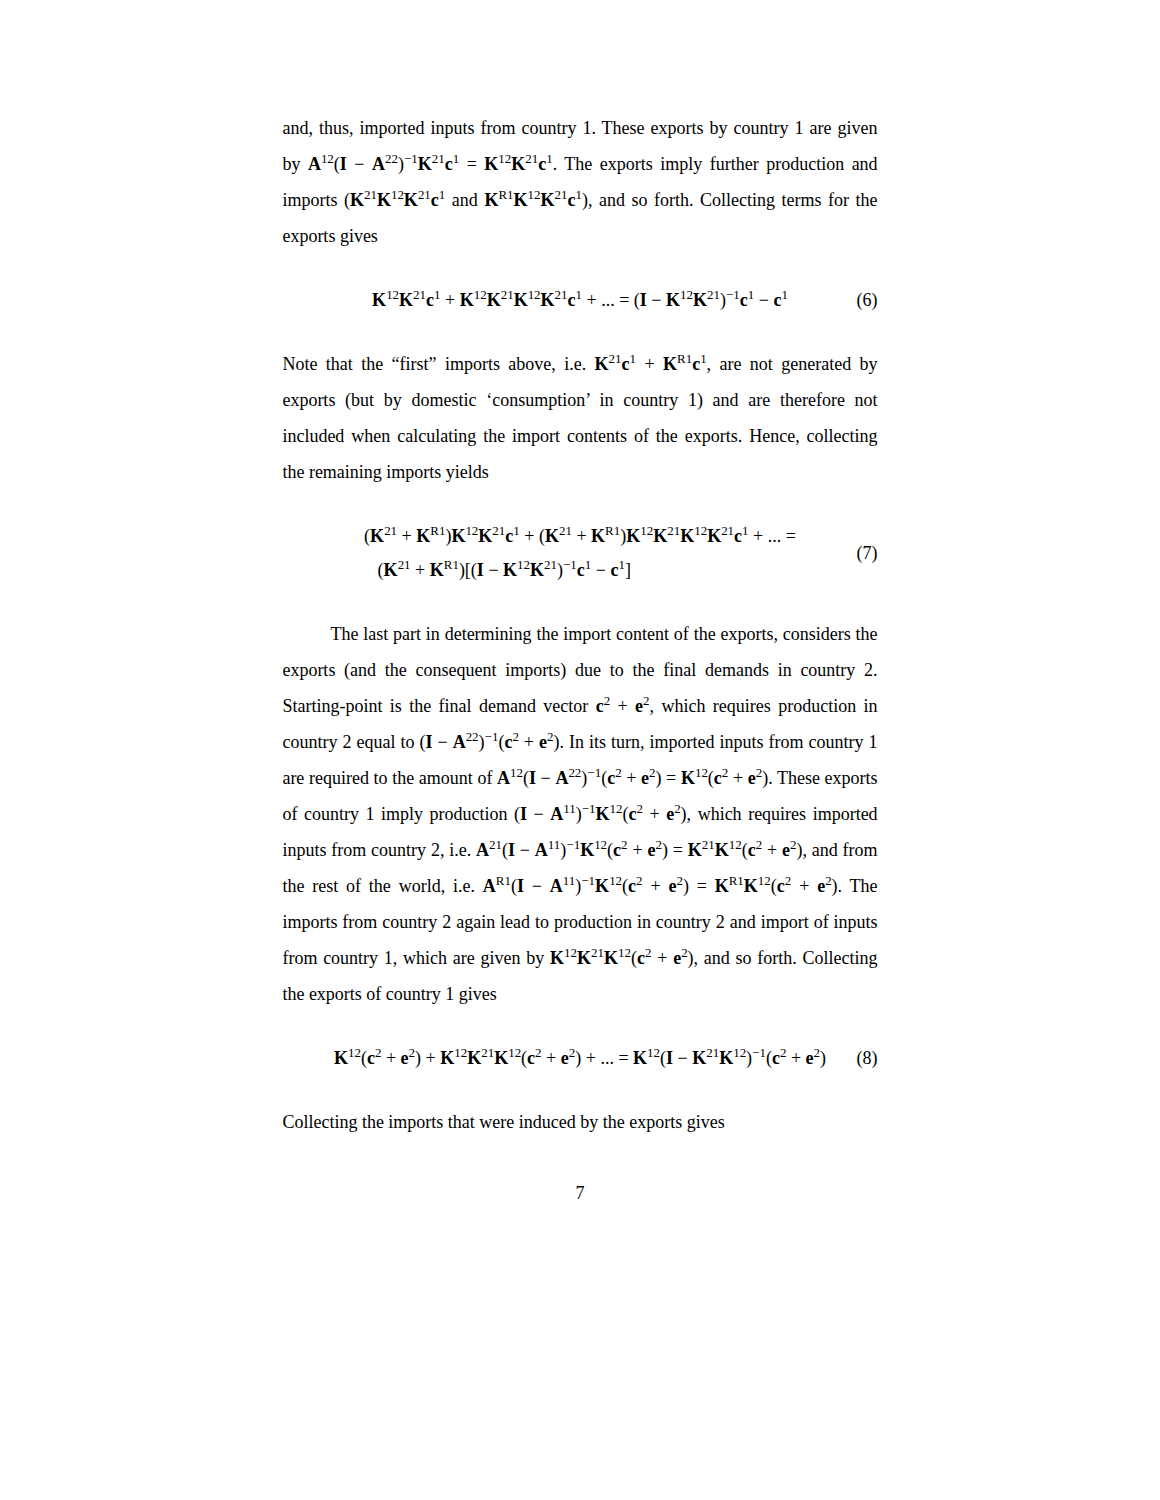and, thus, imported inputs from country 1. These exports by country 1 are given by A12(I − A22)−1K21c1 = K12K21c1. The exports imply further production and imports (K21K12K21c1 and KR1K12K21c1), and so forth. Collecting terms for the exports gives
K12K21c1 + K12K21K12K21c1 + ... = (I − K12K21)−1c1 − c1 (6)
Note that the “first” imports above, i.e. K21c1 + KR1c1, are not generated by exports (but by domestic ‘consumption’ in country 1) and are therefore not included when calculating the import contents of the exports. Hence, collecting the remaining imports yields
(K21 + KR1)K12K21c1 + (K21 + KR1)K12K21K12K21c1 + ... = (K21 + KR1)[(I − K12K21)−1c1 − c1] (7)
The last part in determining the import content of the exports, considers the exports (and the consequent imports) due to the final demands in country 2. Starting-point is the final demand vector c2 + e2, which requires production in country 2 equal to (I − A22)−1(c2 + e2). In its turn, imported inputs from country 1 are required to the amount of A12(I − A22)−1(c2 + e2) = K12(c2 + e2). These exports of country 1 imply production (I − A11)−1K12(c2 + e2), which requires imported inputs from country 2, i.e. A21(I − A11)−1K12(c2 + e2) = K21K12(c2 + e2), and from the rest of the world, i.e. AR1(I − A11)−1K12(c2 + e2) = KR1K12(c2 + e2). The imports from country 2 again lead to production in country 2 and import of inputs from country 1, which are given by K12K21K12(c2 + e2), and so forth. Collecting the exports of country 1 gives
K12(c2 + e2) + K12K21K12(c2 + e2) + ... = K12(I − K21K12)−1(c2 + e2) (8)
Collecting the imports that were induced by the exports gives
7